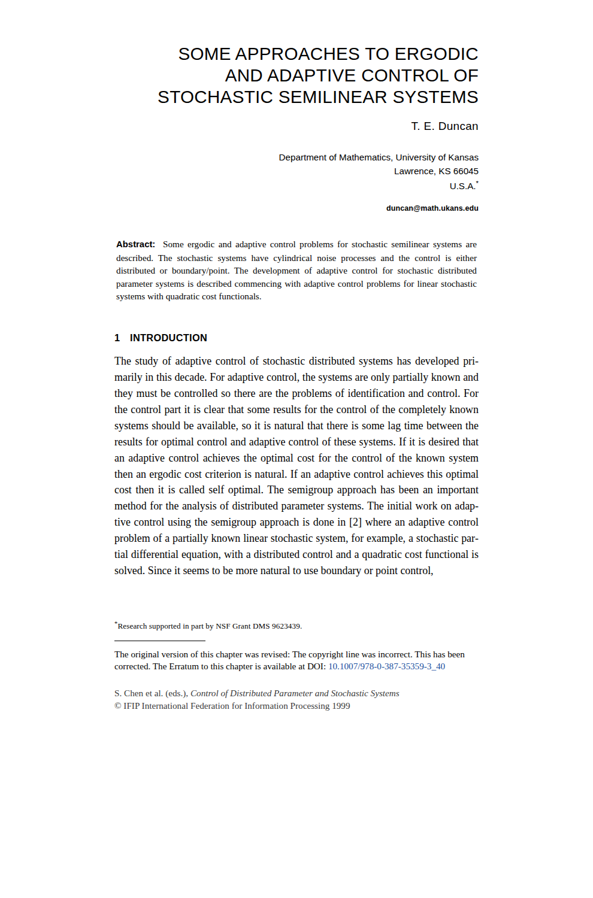Some Approaches to Ergodic
and Adaptive Control of
Stochastic Semilinear Systems
T. E. Duncan
Department of Mathematics, University of Kansas
Lawrence, KS 66045
U.S.A.*
duncan@math.ukans.edu
Abstract: Some ergodic and adaptive control problems for stochastic semilinear systems are described. The stochastic systems have cylindrical noise processes and the control is either distributed or boundary/point. The development of adaptive control for stochastic distributed parameter systems is described commencing with adaptive control problems for linear stochastic systems with quadratic cost functionals.
1 INTRODUCTION
The study of adaptive control of stochastic distributed systems has developed primarily in this decade. For adaptive control, the systems are only partially known and they must be controlled so there are the problems of identification and control. For the control part it is clear that some results for the control of the completely known systems should be available, so it is natural that there is some lag time between the results for optimal control and adaptive control of these systems. If it is desired that an adaptive control achieves the optimal cost for the control of the known system then an ergodic cost criterion is natural. If an adaptive control achieves this optimal cost then it is called self optimal. The semigroup approach has been an important method for the analysis of distributed parameter systems. The initial work on adaptive control using the semigroup approach is done in [2] where an adaptive control problem of a partially known linear stochastic system, for example, a stochastic partial differential equation, with a distributed control and a quadratic cost functional is solved. Since it seems to be more natural to use boundary or point control,
*Research supported in part by NSF Grant DMS 9623439.
The original version of this chapter was revised: The copyright line was incorrect. This has been corrected. The Erratum to this chapter is available at DOI: 10.1007/978-0-387-35359-3_40
S. Chen et al. (eds.), Control of Distributed Parameter and Stochastic Systems
© IFIP International Federation for Information Processing 1999